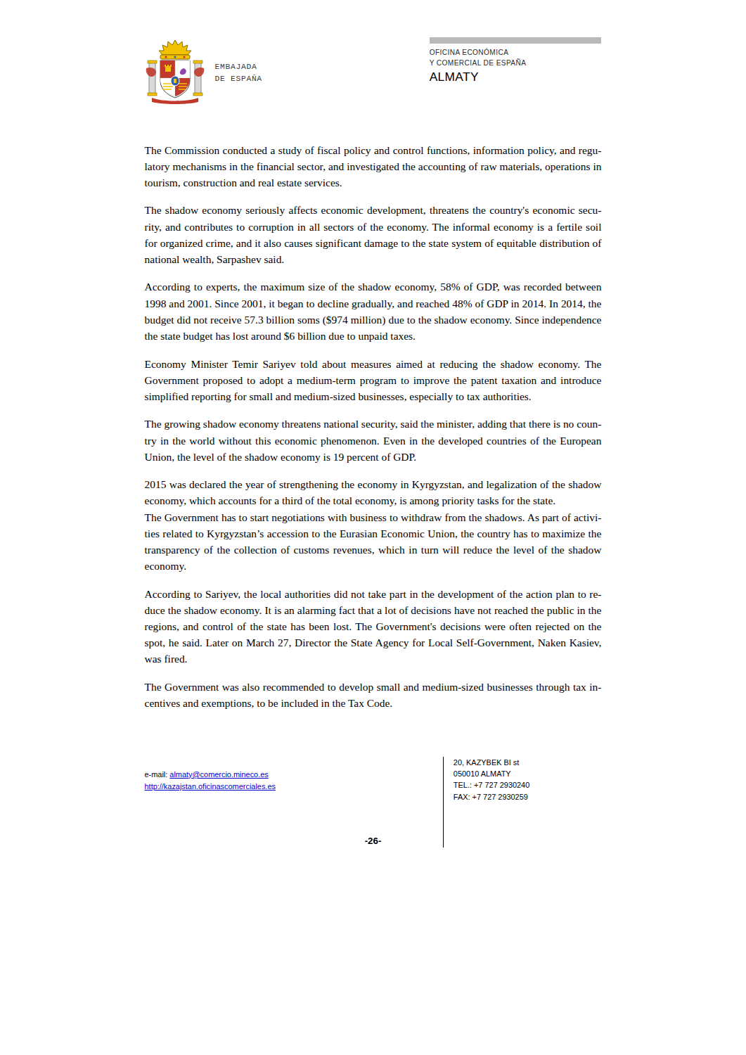EMBAJADA
DE ESPAÑA
OFICINA ECONÓMICA
Y COMERCIAL DE ESPAÑA
ALMATY
The Commission conducted a study of fiscal policy and control functions, information policy, and regulatory mechanisms in the financial sector, and investigated the accounting of raw materials, operations in tourism, construction and real estate services.
The shadow economy seriously affects economic development, threatens the country's economic security, and contributes to corruption in all sectors of the economy. The informal economy is a fertile soil for organized crime, and it also causes significant damage to the state system of equitable distribution of national wealth, Sarpashev said.
According to experts, the maximum size of the shadow economy, 58% of GDP, was recorded between 1998 and 2001. Since 2001, it began to decline gradually, and reached 48% of GDP in 2014. In 2014, the budget did not receive 57.3 billion soms ($974 million) due to the shadow economy. Since independence the state budget has lost around $6 billion due to unpaid taxes.
Economy Minister Temir Sariyev told about measures aimed at reducing the shadow economy. The Government proposed to adopt a medium-term program to improve the patent taxation and introduce simplified reporting for small and medium-sized businesses, especially to tax authorities.
The growing shadow economy threatens national security, said the minister, adding that there is no country in the world without this economic phenomenon. Even in the developed countries of the European Union, the level of the shadow economy is 19 percent of GDP.
2015 was declared the year of strengthening the economy in Kyrgyzstan, and legalization of the shadow economy, which accounts for a third of the total economy, is among priority tasks for the state.
The Government has to start negotiations with business to withdraw from the shadows. As part of activities related to Kyrgyzstan’s accession to the Eurasian Economic Union, the country has to maximize the transparency of the collection of customs revenues, which in turn will reduce the level of the shadow economy.
According to Sariyev, the local authorities did not take part in the development of the action plan to reduce the shadow economy. It is an alarming fact that a lot of decisions have not reached the public in the regions, and control of the state has been lost. The Government's decisions were often rejected on the spot, he said. Later on March 27, Director the State Agency for Local Self-Government, Naken Kasiev, was fired.
The Government was also recommended to develop small and medium-sized businesses through tax incentives and exemptions, to be included in the Tax Code.
e-mail: almaty@comercio.mineco.es
http://kazajstan.oficinascomerciales.es
20, KAZYBEK BI st
050010 ALMATY
TEL.: +7 727 2930240
FAX: +7 727 2930259
-26-